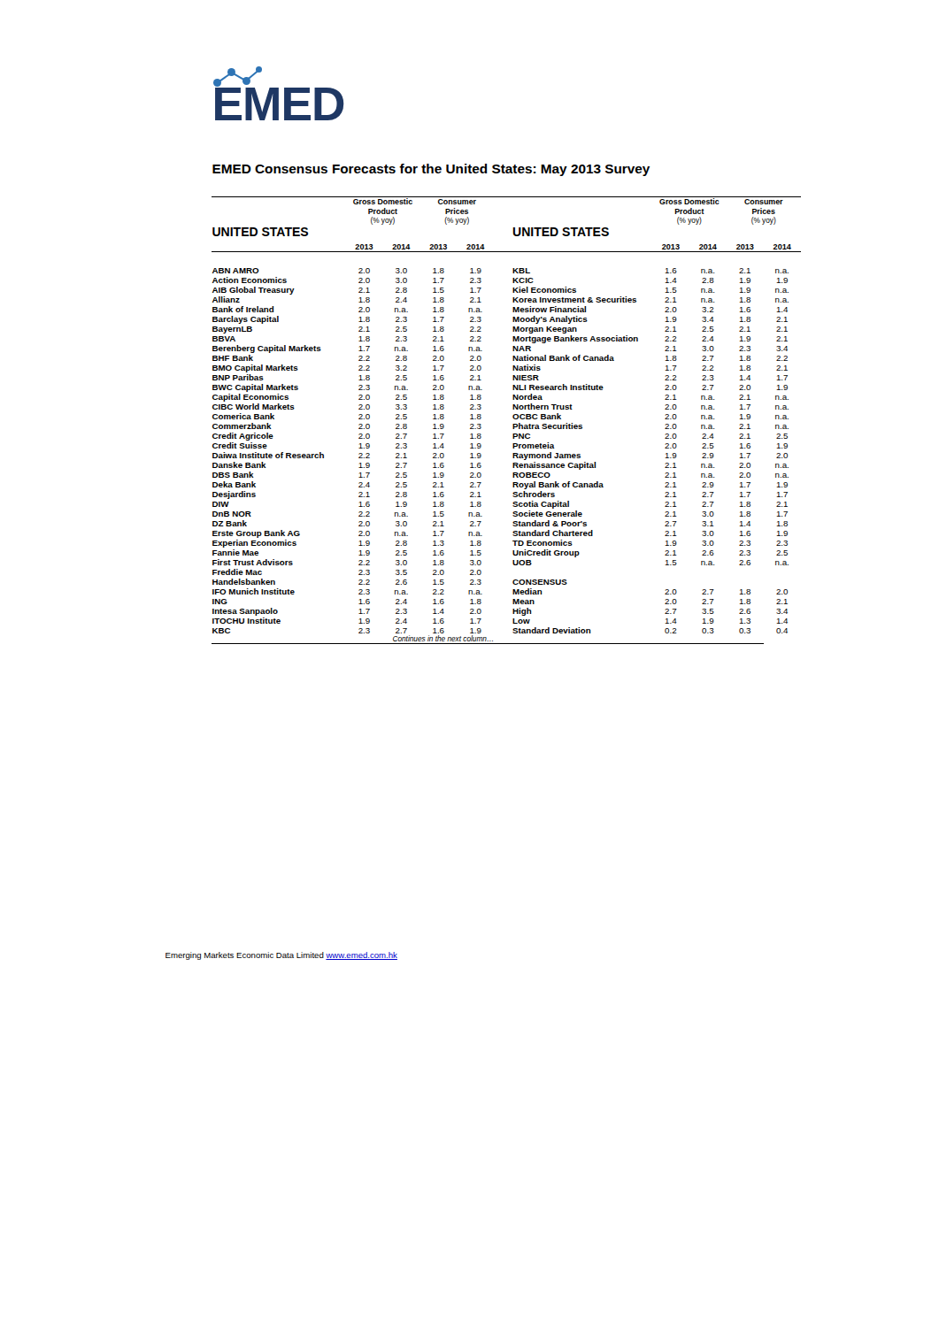EMED
EMED Consensus Forecasts for the United States: May 2013 Survey
| | Gross Domestic Product (% yoy) | Consumer Prices (% yoy) | | | Gross Domestic Product (% yoy) | Consumer Prices (% yoy) |
| UNITED STATES | | | UNITED STATES | |
| | 2013 | 2014 | 2013 | 2014 | | | 2013 | 2014 | 2013 | 2014 |
| ABN AMRO | 2.0 | 3.0 | 1.8 | 1.9 | | KBL | 1.6 | n.a. | 2.1 | n.a. |
| Action Economics | 2.0 | 3.0 | 1.7 | 2.3 | | KCIC | 1.4 | 2.8 | 1.9 | 1.9 |
| AIB Global Treasury | 2.1 | 2.8 | 1.5 | 1.7 | | Kiel Economics | 1.5 | n.a. | 1.9 | n.a. |
| Allianz | 1.8 | 2.4 | 1.8 | 2.1 | | Korea Investment & Securities | 2.1 | n.a. | 1.8 | n.a. |
| Bank of Ireland | 2.0 | n.a. | 1.8 | n.a. | | Mesirow Financial | 2.0 | 3.2 | 1.6 | 1.4 |
| Barclays Capital | 1.8 | 2.3 | 1.7 | 2.3 | | Moody's Analytics | 1.9 | 3.4 | 1.8 | 2.1 |
| BayernLB | 2.1 | 2.5 | 1.8 | 2.2 | | Morgan Keegan | 2.1 | 2.5 | 2.1 | 2.1 |
| BBVA | 1.8 | 2.3 | 2.1 | 2.2 | | Mortgage Bankers Association | 2.2 | 2.4 | 1.9 | 2.1 |
| Berenberg Capital Markets | 1.7 | n.a. | 1.6 | n.a. | | NAR | 2.1 | 3.0 | 2.3 | 3.4 |
| BHF Bank | 2.2 | 2.8 | 2.0 | 2.0 | | National Bank of Canada | 1.8 | 2.7 | 1.8 | 2.2 |
| BMO Capital Markets | 2.2 | 3.2 | 1.7 | 2.0 | | Natixis | 1.7 | 2.2 | 1.8 | 2.1 |
| BNP Paribas | 1.8 | 2.5 | 1.6 | 2.1 | | NIESR | 2.2 | 2.3 | 1.4 | 1.7 |
| BWC Capital Markets | 2.3 | n.a. | 2.0 | n.a. | | NLI Research Institute | 2.0 | 2.7 | 2.0 | 1.9 |
| Capital Economics | 2.0 | 2.5 | 1.8 | 1.8 | | Nordea | 2.1 | n.a. | 2.1 | n.a. |
| CIBC World Markets | 2.0 | 3.3 | 1.8 | 2.3 | | Northern Trust | 2.0 | n.a. | 1.7 | n.a. |
| Comerica Bank | 2.0 | 2.5 | 1.8 | 1.8 | | OCBC Bank | 2.0 | n.a. | 1.9 | n.a. |
| Commerzbank | 2.0 | 2.8 | 1.9 | 2.3 | | Phatra Securities | 2.0 | n.a. | 2.1 | n.a. |
| Credit Agricole | 2.0 | 2.7 | 1.7 | 1.8 | | PNC | 2.0 | 2.4 | 2.1 | 2.5 |
| Credit Suisse | 1.9 | 2.3 | 1.4 | 1.9 | | Prometeia | 2.0 | 2.5 | 1.6 | 1.9 |
| Daiwa Institute of Research | 2.2 | 2.1 | 2.0 | 1.9 | | Raymond James | 1.9 | 2.9 | 1.7 | 2.0 |
| Danske Bank | 1.9 | 2.7 | 1.6 | 1.6 | | Renaissance Capital | 2.1 | n.a. | 2.0 | n.a. |
| DBS Bank | 1.7 | 2.5 | 1.9 | 2.0 | | ROBECO | 2.1 | n.a. | 2.0 | n.a. |
| Deka Bank | 2.4 | 2.5 | 2.1 | 2.7 | | Royal Bank of Canada | 2.1 | 2.9 | 1.7 | 1.9 |
| Desjardins | 2.1 | 2.8 | 1.6 | 2.1 | | Schroders | 2.1 | 2.7 | 1.7 | 1.7 |
| DIW | 1.6 | 1.9 | 1.8 | 1.8 | | Scotia Capital | 2.1 | 2.7 | 1.8 | 2.1 |
| DnB NOR | 2.2 | n.a. | 1.5 | n.a. | | Societe Generale | 2.1 | 3.0 | 1.8 | 1.7 |
| DZ Bank | 2.0 | 3.0 | 2.1 | 2.7 | | Standard & Poor's | 2.7 | 3.1 | 1.4 | 1.8 |
| Erste Group Bank AG | 2.0 | n.a. | 1.7 | n.a. | | Standard Chartered | 2.1 | 3.0 | 1.6 | 1.9 |
| Experian Economics | 1.9 | 2.8 | 1.3 | 1.8 | | TD Economics | 1.9 | 3.0 | 2.3 | 2.3 |
| Fannie Mae | 1.9 | 2.5 | 1.6 | 1.5 | | UniCredit Group | 2.1 | 2.6 | 2.3 | 2.5 |
| First Trust Advisors | 2.2 | 3.0 | 1.8 | 3.0 | | UOB | 1.5 | n.a. | 2.6 | n.a. |
| Freddie Mac | 2.3 | 3.5 | 2.0 | 2.0 | | | | | | |
| Handelsbanken | 2.2 | 2.6 | 1.5 | 2.3 | | CONSENSUS | | | | |
| IFO Munich Institute | 2.3 | n.a. | 2.2 | n.a. | | Median | 2.0 | 2.7 | 1.8 | 2.0 |
| ING | 1.6 | 2.4 | 1.6 | 1.8 | | Mean | 2.0 | 2.7 | 1.8 | 2.1 |
| Intesa Sanpaolo | 1.7 | 2.3 | 1.4 | 2.0 | | High | 2.7 | 3.5 | 2.6 | 3.4 |
| ITOCHU Institute | 1.9 | 2.4 | 1.6 | 1.7 | | Low | 1.4 | 1.9 | 1.3 | 1.4 |
| KBC | 2.3 | 2.7 | 1.6 | 1.9 | | Standard Deviation | 0.2 | 0.3 | 0.3 | 0.4 |
| Continues in the next column… | |
Emerging Markets Economic Data Limited www.emed.com.hk